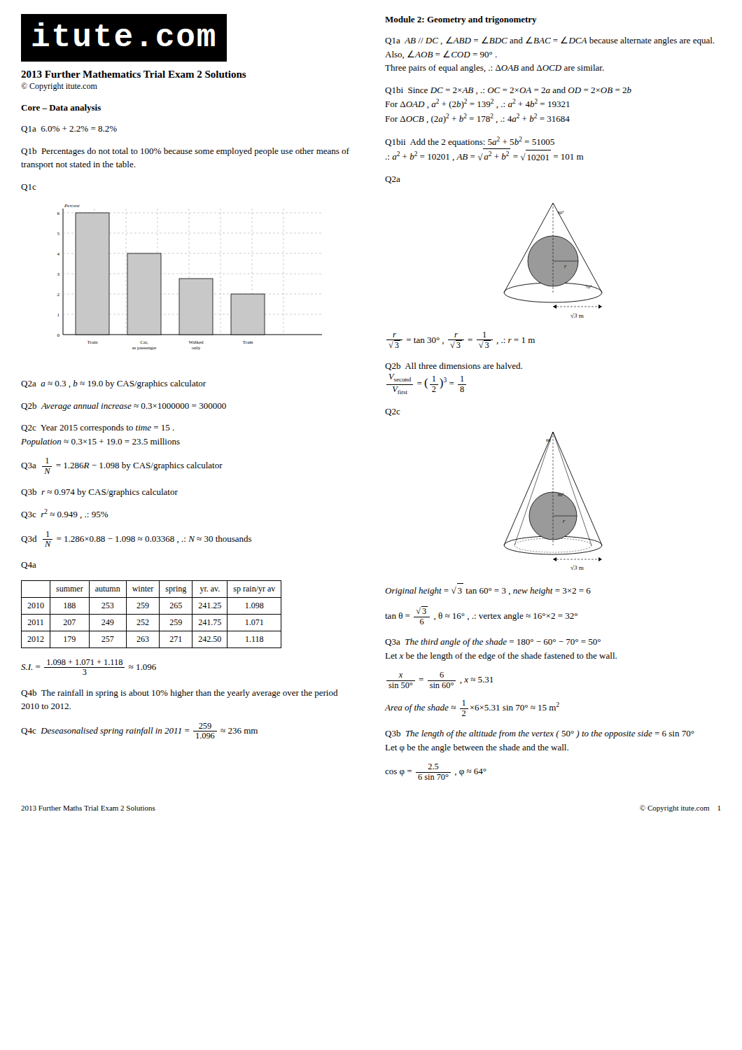itute.com
2013 Further Mathematics Trial Exam 2 Solutions
© Copyright itute.com
Core – Data analysis
Q1a 6.0% + 2.2% = 8.2%
Q1b Percentages do not total to 100% because some employed people use other means of transport not stated in the table.
Q1c
0 1 2 3 4 5 6 Percent Train Car, as passenger Walked only Tram
Q2a a ≈ 0.3 , b ≈ 19.0 by CAS/graphics calculator
Q2b Average annual increase ≈ 0.3×1000000 = 300000
Q2c Year 2015 corresponds to time = 15 .
Population ≈ 0.3×15 + 19.0 = 23.5 millions
Q3a 1 N = 1.286R − 1.098 by CAS/graphics calculator
Q3b r ≈ 0.974 by CAS/graphics calculator
Q3c r2 ≈ 0.949 , .: 95%
Q3d 1 N = 1.286×0.88 − 1.098 ≈ 0.03368 , .: N ≈ 30 thousands
Q4a
| | summer | autumn | winter | spring | yr. av. | sp rain/yr av |
| --- | --- | --- | --- | --- | --- | --- |
| 2010 | 188 | 253 | 259 | 265 | 241.25 | 1.098 |
| 2011 | 207 | 249 | 252 | 259 | 241.75 | 1.071 |
| 2012 | 179 | 257 | 263 | 271 | 242.50 | 1.118 |
S.I. = 1.098 + 1.071 + 1.1183 ≈ 1.096
Q4b The rainfall in spring is about 10% higher than the yearly average over the period 2010 to 2012.
Q4c Deseasonalised spring rainfall in 2011 = 2591.096 ≈ 236 mm
Module 2: Geometry and trigonometry
Q1a AB // DC , ∠ABD = ∠BDC and ∠BAC = ∠DCA because alternate angles are equal. Also, ∠AOB = ∠COD = 90° .
Three pairs of equal angles, .: ΔOAB and ΔOCD are similar.
Q1bi Since DC = 2×AB , .: OC = 2×OA = 2a and OD = 2×OB = 2b
For ΔOAD , a2 + (2b)2 = 1392 , .: a2 + 4b2 = 19321
For ΔOCB , (2a)2 + b2 = 1782 , .: 4a2 + b2 = 31684
Q1bii Add the 2 equations: 5a2 + 5b2 = 51005
.: a2 + b2 = 10201 , AB = a2 + b2 = 10201 = 101 m
Q2a
r 30° 70° √3 m
r 3 = tan 30° , r 3 = 1 3 , .: r = 1 m
Q2b All three dimensions are halved.
Vsecond Vfirst = (12)3 = 18
Q2c
r θθ 30° √3 m
Original height = 3 tan 60° = 3 , new height = 3×2 = 6
tan θ = 36 , θ ≈ 16° , .: vertex angle ≈ 16°×2 = 32°
Q3a The third angle of the shade = 180° − 60° − 70° = 50°
Let x be the length of the edge of the shade fastened to the wall.
xsin 50° = 6 sin 60° , x ≈ 5.31
Area of the shade ≈ 12×6×5.31 sin 70° ≈ 15 m2
Q3b The length of the altitude from the vertex ( 50° ) to the opposite side = 6 sin 70°
Let φ be the angle between the shade and the wall.
cos φ = 2.56 sin 70° , φ ≈ 64°
2013 Further Maths Trial Exam 2 Solutions © Copyright itute.com 1